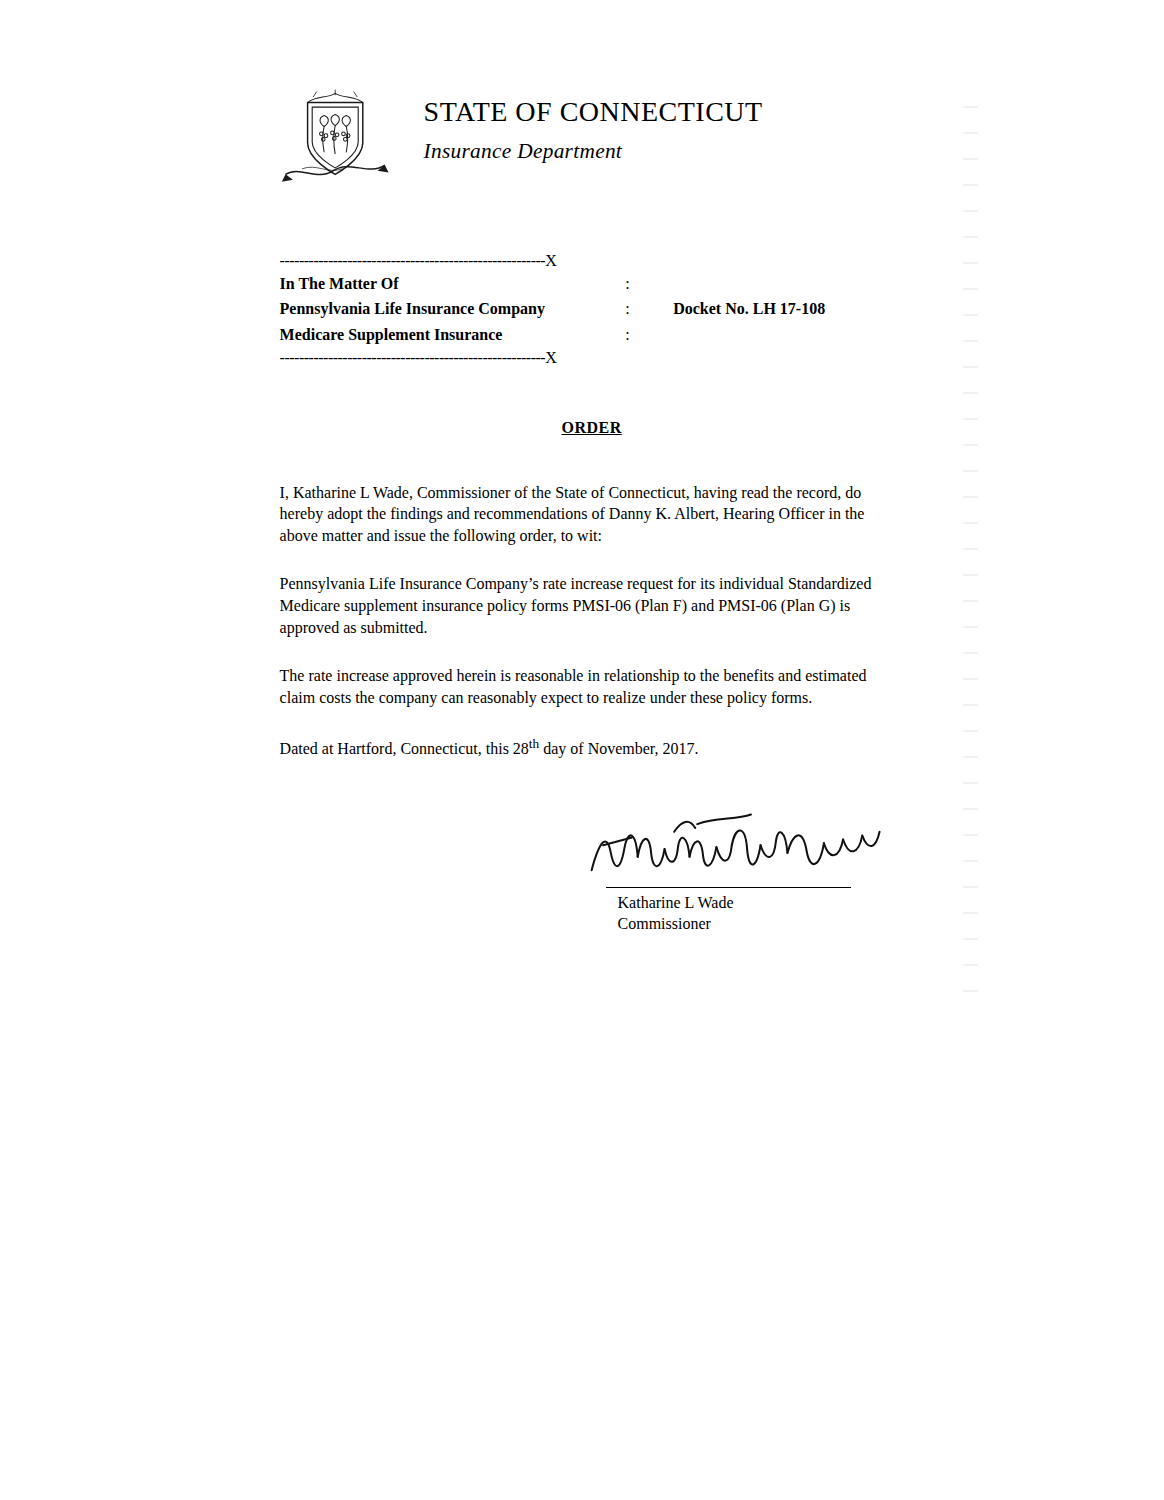State of Connecticut
Insurance Department
-------------------------------------------------------X
| In The Matter Of | : | |
| Pennsylvania Life Insurance Company | : | Docket No. LH 17-108 |
| Medicare Supplement Insurance | : | |
-------------------------------------------------------X
ORDER
I, Katharine L Wade, Commissioner of the State of Connecticut, having read the record, do hereby adopt the findings and recommendations of Danny K. Albert, Hearing Officer in the above matter and issue the following order, to wit:
Pennsylvania Life Insurance Company’s rate increase request for its individual Standardized Medicare supplement insurance policy forms PMSI-06 (Plan F) and PMSI-06 (Plan G) is approved as submitted.
The rate increase approved herein is reasonable in relationship to the benefits and estimated claim costs the company can reasonably expect to realize under these policy forms.
Dated at Hartford, Connecticut, this 28th day of November, 2017.
Katharine L Wade
Commissioner